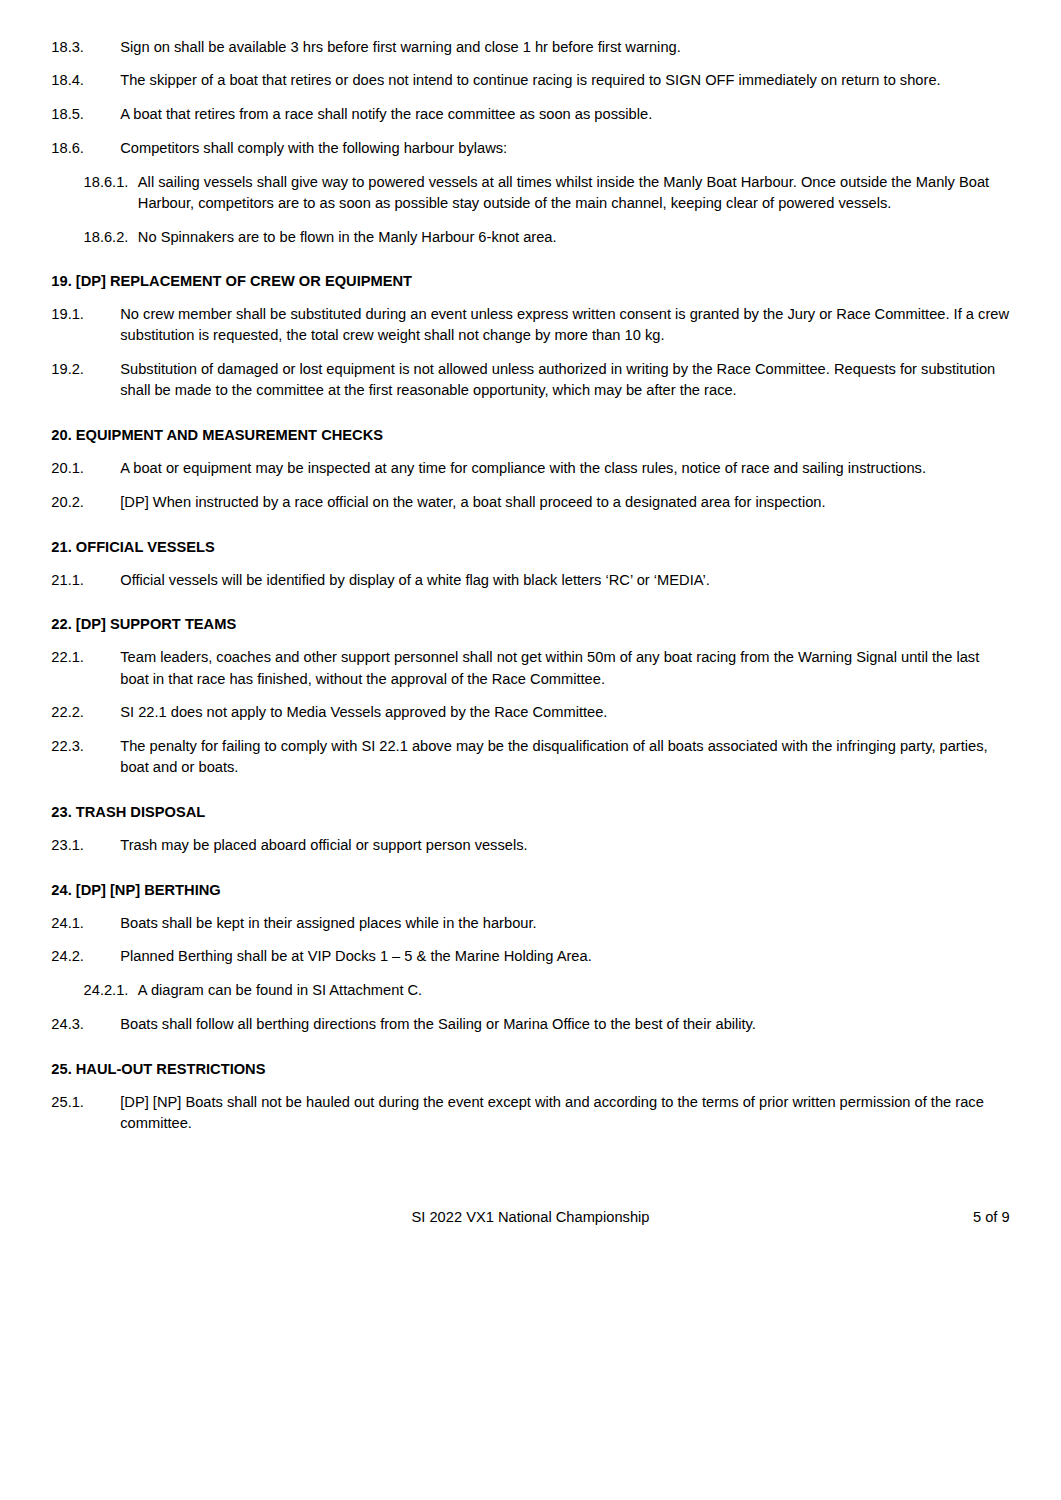18.3.
Sign on shall be available 3 hrs before first warning and close 1 hr before first warning.
18.4.
The skipper of a boat that retires or does not intend to continue racing is required to SIGN OFF immediately on return to shore.
18.5.
A boat that retires from a race shall notify the race committee as soon as possible.
18.6.
Competitors shall comply with the following harbour bylaws:
18.6.1.
All sailing vessels shall give way to powered vessels at all times whilst inside the Manly Boat Harbour. Once outside the Manly Boat Harbour, competitors are to as soon as possible stay outside of the main channel, keeping clear of powered vessels.
18.6.2.
No Spinnakers are to be flown in the Manly Harbour 6-knot area.
19. [DP] REPLACEMENT OF CREW OR EQUIPMENT
19.1.
No crew member shall be substituted during an event unless express written consent is granted by the Jury or Race Committee. If a crew substitution is requested, the total crew weight shall not change by more than 10 kg.
19.2.
Substitution of damaged or lost equipment is not allowed unless authorized in writing by the Race Committee. Requests for substitution shall be made to the committee at the first reasonable opportunity, which may be after the race.
20. EQUIPMENT AND MEASUREMENT CHECKS
20.1.
A boat or equipment may be inspected at any time for compliance with the class rules, notice of race and sailing instructions.
20.2.
[DP] When instructed by a race official on the water, a boat shall proceed to a designated area for inspection.
21. OFFICIAL VESSELS
21.1.
Official vessels will be identified by display of a white flag with black letters ‘RC’ or ‘MEDIA’.
22. [DP] SUPPORT TEAMS
22.1.
Team leaders, coaches and other support personnel shall not get within 50m of any boat racing from the Warning Signal until the last boat in that race has finished, without the approval of the Race Committee.
22.2.
SI 22.1 does not apply to Media Vessels approved by the Race Committee.
22.3.
The penalty for failing to comply with SI 22.1 above may be the disqualification of all boats associated with the infringing party, parties, boat and or boats.
23. TRASH DISPOSAL
23.1.
Trash may be placed aboard official or support person vessels.
24. [DP] [NP] BERTHING
24.1.
Boats shall be kept in their assigned places while in the harbour.
24.2.
Planned Berthing shall be at VIP Docks 1 – 5 & the Marine Holding Area.
24.2.1.
A diagram can be found in SI Attachment C.
24.3.
Boats shall follow all berthing directions from the Sailing or Marina Office to the best of their ability.
25. HAUL-OUT RESTRICTIONS
25.1.
[DP] [NP] Boats shall not be hauled out during the event except with and according to the terms of prior written permission of the race committee.
SI 2022 VX1 National Championship 5 of 9